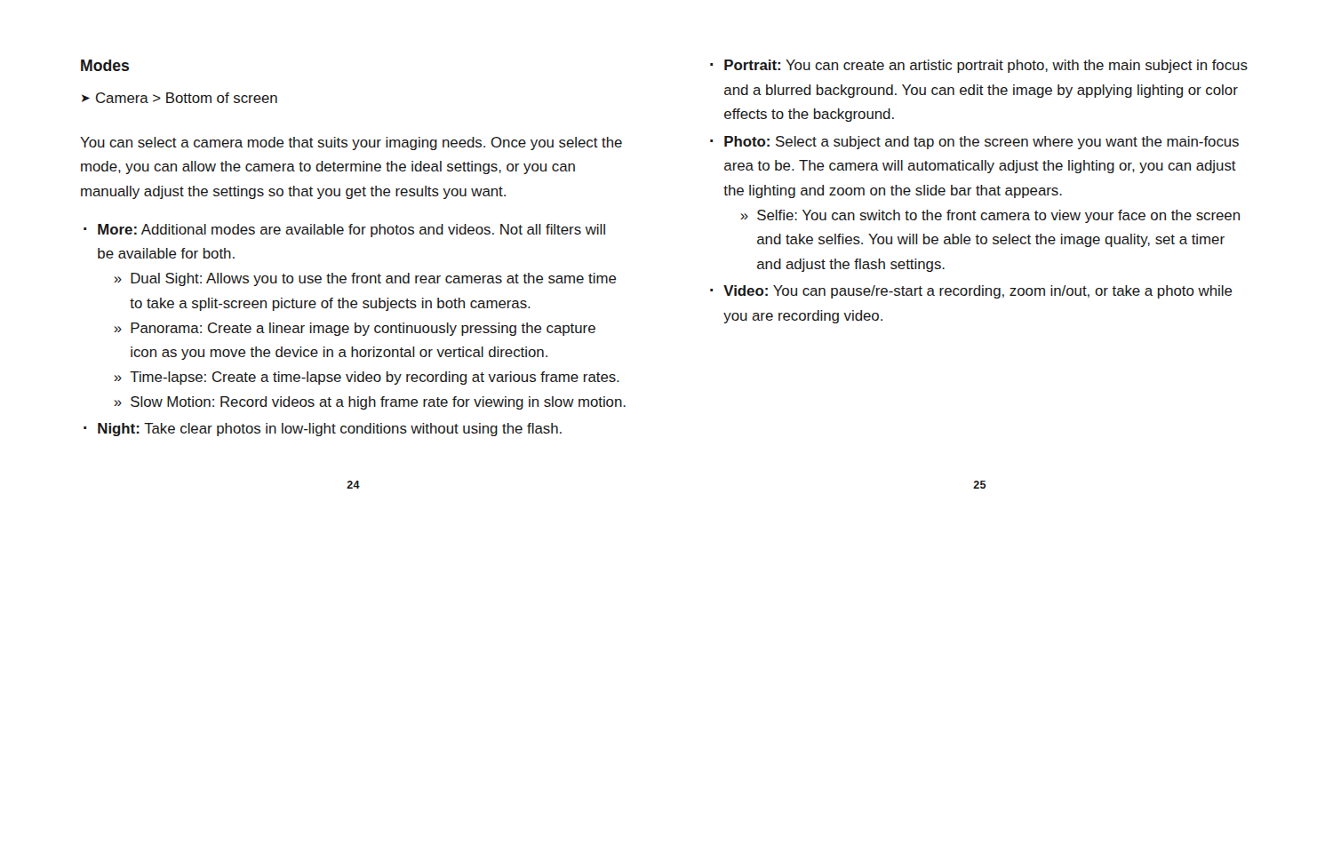Modes
➤Camera > Bottom of screen
You can select a camera mode that suits your imaging needs. Once you select the mode, you can allow the camera to determine the ideal settings, or you can manually adjust the settings so that you get the results you want.
More: Additional modes are available for photos and videos. Not all filters will be available for both.
Dual Sight: Allows you to use the front and rear cameras at the same time to take a split-screen picture of the subjects in both cameras.
Panorama: Create a linear image by continuously pressing the capture icon as you move the device in a horizontal or vertical direction.
Time-lapse: Create a time-lapse video by recording at various frame rates.
Slow Motion: Record videos at a high frame rate for viewing in slow motion.
Night: Take clear photos in low-light conditions without using the flash.
24
Portrait: You can create an artistic portrait photo, with the main subject in focus and a blurred background. You can edit the image by applying lighting or color effects to the background.
Photo: Select a subject and tap on the screen where you want the main-focus area to be. The camera will automatically adjust the lighting or, you can adjust the lighting and zoom on the slide bar that appears.
Selfie: You can switch to the front camera to view your face on the screen and take selfies. You will be able to select the image quality, set a timer and adjust the flash settings.
Video: You can pause/re-start a recording, zoom in/out, or take a photo while you are recording video.
25